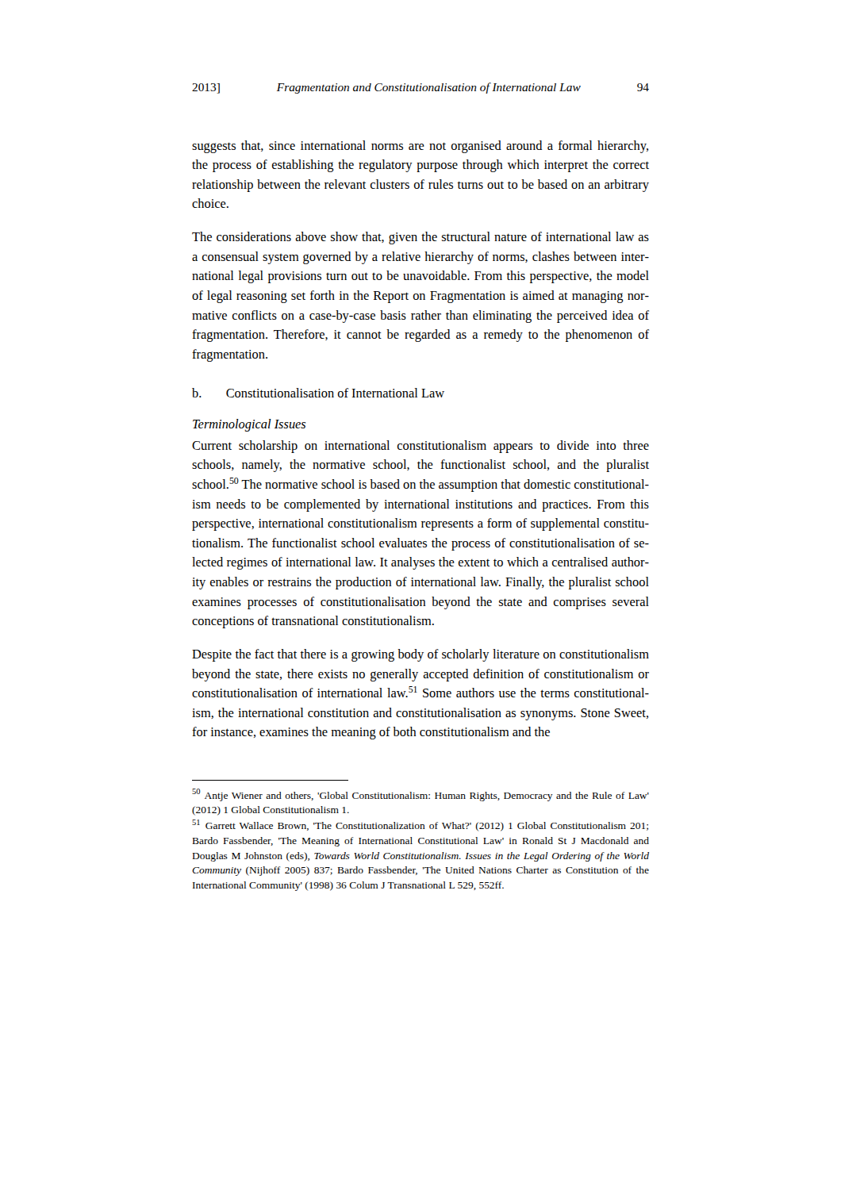2013] Fragmentation and Constitutionalisation of International Law 94
suggests that, since international norms are not organised around a formal hierarchy, the process of establishing the regulatory purpose through which interpret the correct relationship between the relevant clusters of rules turns out to be based on an arbitrary choice.
The considerations above show that, given the structural nature of international law as a consensual system governed by a relative hierarchy of norms, clashes between international legal provisions turn out to be unavoidable. From this perspective, the model of legal reasoning set forth in the Report on Fragmentation is aimed at managing normative conflicts on a case-by-case basis rather than eliminating the perceived idea of fragmentation. Therefore, it cannot be regarded as a remedy to the phenomenon of fragmentation.
b. Constitutionalisation of International Law
Terminological Issues
Current scholarship on international constitutionalism appears to divide into three schools, namely, the normative school, the functionalist school, and the pluralist school.50 The normative school is based on the assumption that domestic constitutionalism needs to be complemented by international institutions and practices. From this perspective, international constitutionalism represents a form of supplemental constitutionalism. The functionalist school evaluates the process of constitutionalisation of selected regimes of international law. It analyses the extent to which a centralised authority enables or restrains the production of international law. Finally, the pluralist school examines processes of constitutionalisation beyond the state and comprises several conceptions of transnational constitutionalism.
Despite the fact that there is a growing body of scholarly literature on constitutionalism beyond the state, there exists no generally accepted definition of constitutionalism or constitutionalisation of international law.51 Some authors use the terms constitutionalism, the international constitution and constitutionalisation as synonyms. Stone Sweet, for instance, examines the meaning of both constitutionalism and the
50 Antje Wiener and others, 'Global Constitutionalism: Human Rights, Democracy and the Rule of Law' (2012) 1 Global Constitutionalism 1.
51 Garrett Wallace Brown, 'The Constitutionalization of What?' (2012) 1 Global Constitutionalism 201; Bardo Fassbender, 'The Meaning of International Constitutional Law' in Ronald St J Macdonald and Douglas M Johnston (eds), Towards World Constitutionalism. Issues in the Legal Ordering of the World Community (Nijhoff 2005) 837; Bardo Fassbender, 'The United Nations Charter as Constitution of the International Community' (1998) 36 Colum J Transnational L 529, 552ff.